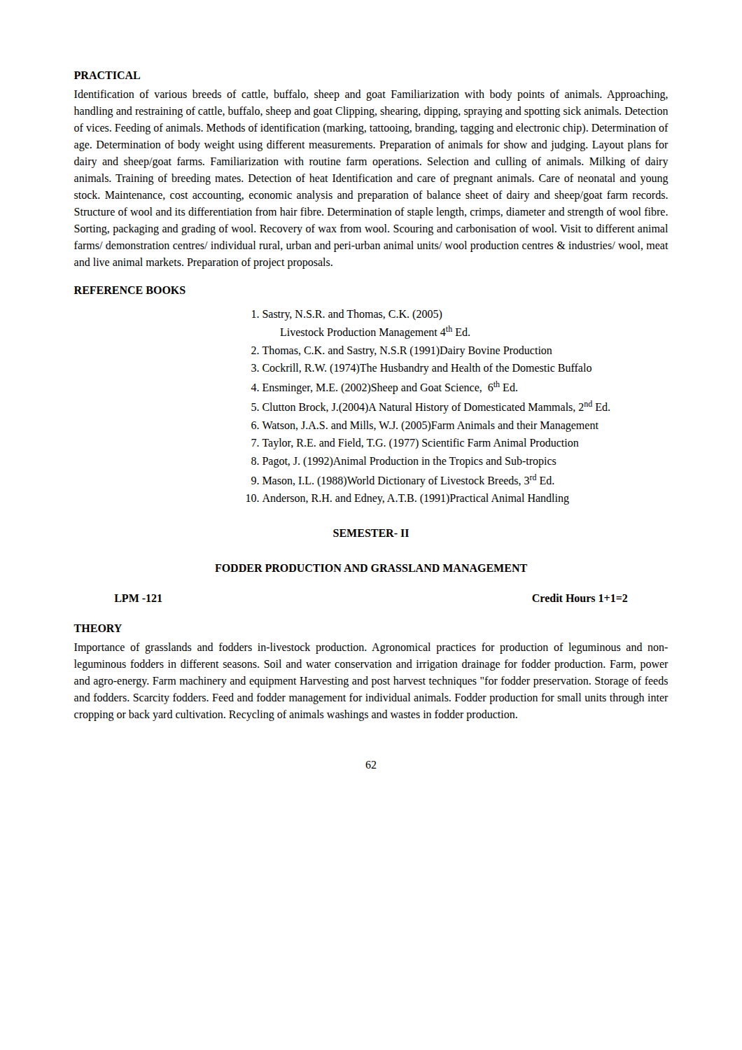PRACTICAL
Identification of various breeds of cattle, buffalo, sheep and goat Familiarization with body points of animals. Approaching, handling and restraining of cattle, buffalo, sheep and goat Clipping, shearing, dipping, spraying and spotting sick animals. Detection of vices. Feeding of animals. Methods of identification (marking, tattooing, branding, tagging and electronic chip). Determination of age. Determination of body weight using different measurements. Preparation of animals for show and judging. Layout plans for dairy and sheep/goat farms. Familiarization with routine farm operations. Selection and culling of animals. Milking of dairy animals. Training of breeding mates. Detection of heat Identification and care of pregnant animals. Care of neonatal and young stock. Maintenance, cost accounting, economic analysis and preparation of balance sheet of dairy and sheep/goat farm records. Structure of wool and its differentiation from hair fibre. Determination of staple length, crimps, diameter and strength of wool fibre. Sorting, packaging and grading of wool. Recovery of wax from wool. Scouring and carbonisation of wool. Visit to different animal farms/ demonstration centres/ individual rural, urban and peri-urban animal units/ wool production centres & industries/ wool, meat and live animal markets. Preparation of project proposals.
REFERENCE BOOKS
Sastry, N.S.R. and Thomas, C.K. (2005)
Livestock Production Management 4th Ed.
Thomas, C.K. and Sastry, N.S.R (1991)Dairy Bovine Production
Cockrill, R.W. (1974)The Husbandry and Health of the Domestic Buffalo
Ensminger, M.E. (2002)Sheep and Goat Science, 6th Ed.
Clutton Brock, J.(2004)A Natural History of Domesticated Mammals, 2nd Ed.
Watson, J.A.S. and Mills, W.J. (2005)Farm Animals and their Management
Taylor, R.E. and Field, T.G. (1977) Scientific Farm Animal Production
Pagot, J. (1992)Animal Production in the Tropics and Sub-tropics
Mason, I.L. (1988)World Dictionary of Livestock Breeds, 3rd Ed.
Anderson, R.H. and Edney, A.T.B. (1991)Practical Animal Handling
SEMESTER- II
FODDER PRODUCTION AND GRASSLAND MANAGEMENT
LPM -121 Credit Hours 1+1=2
THEORY
Importance of grasslands and fodders in-livestock production. Agronomical practices for production of leguminous and non-leguminous fodders in different seasons. Soil and water conservation and irrigation drainage for fodder production. Farm, power and agro-energy. Farm machinery and equipment Harvesting and post harvest techniques "for fodder preservation. Storage of feeds and fodders. Scarcity fodders. Feed and fodder management for individual animals. Fodder production for small units through inter cropping or back yard cultivation. Recycling of animals washings and wastes in fodder production.
62